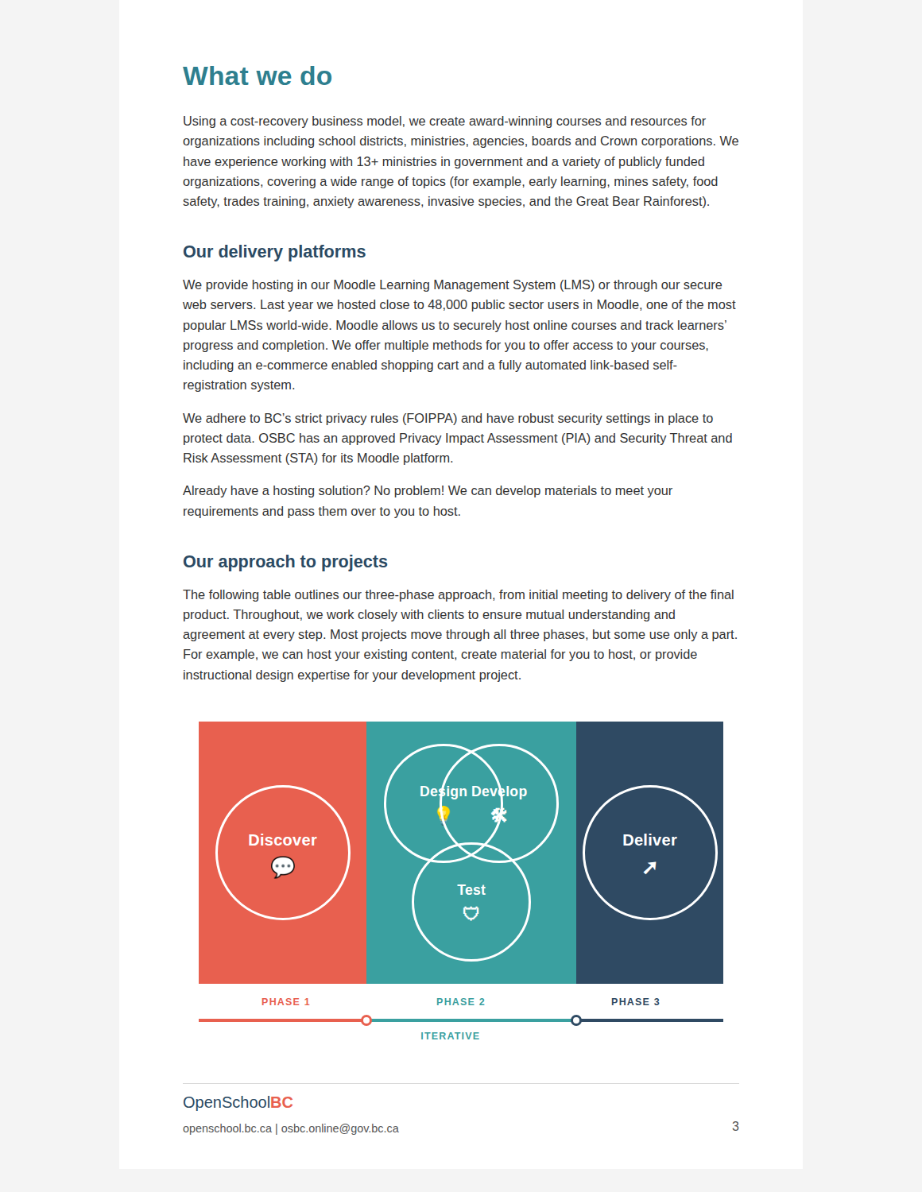What we do
Using a cost-recovery business model, we create award-winning courses and resources for organizations including school districts, ministries, agencies, boards and Crown corporations. We have experience working with 13+ ministries in government and a variety of publicly funded organizations, covering a wide range of topics (for example, early learning, mines safety, food safety, trades training, anxiety awareness, invasive species, and the Great Bear Rainforest).
Our delivery platforms
We provide hosting in our Moodle Learning Management System (LMS) or through our secure web servers. Last year we hosted close to 48,000 public sector users in Moodle, one of the most popular LMSs world-wide. Moodle allows us to securely host online courses and track learners’ progress and completion. We offer multiple methods for you to offer access to your courses, including an e-commerce enabled shopping cart and a fully automated link-based self-registration system.
We adhere to BC’s strict privacy rules (FOIPPA) and have robust security settings in place to protect data. OSBC has an approved Privacy Impact Assessment (PIA) and Security Threat and Risk Assessment (STA) for its Moodle platform.
Already have a hosting solution? No problem! We can develop materials to meet your requirements and pass them over to you to host.
Our approach to projects
The following table outlines our three-phase approach, from initial meeting to delivery of the final product. Throughout, we work closely with clients to ensure mutual understanding and agreement at every step. Most projects move through all three phases, but some use only a part. For example, we can host your existing content, create material for you to host, or provide instructional design expertise for your development project.
Discover 💬
Design 💡
Develop 🛠
Test 🛡
Deliver ➚
PHASE 1 PHASE 2 PHASE 3
ITERATIVE
OpenSchoolBC
openschool.bc.ca | osbc.online@gov.bc.ca
3